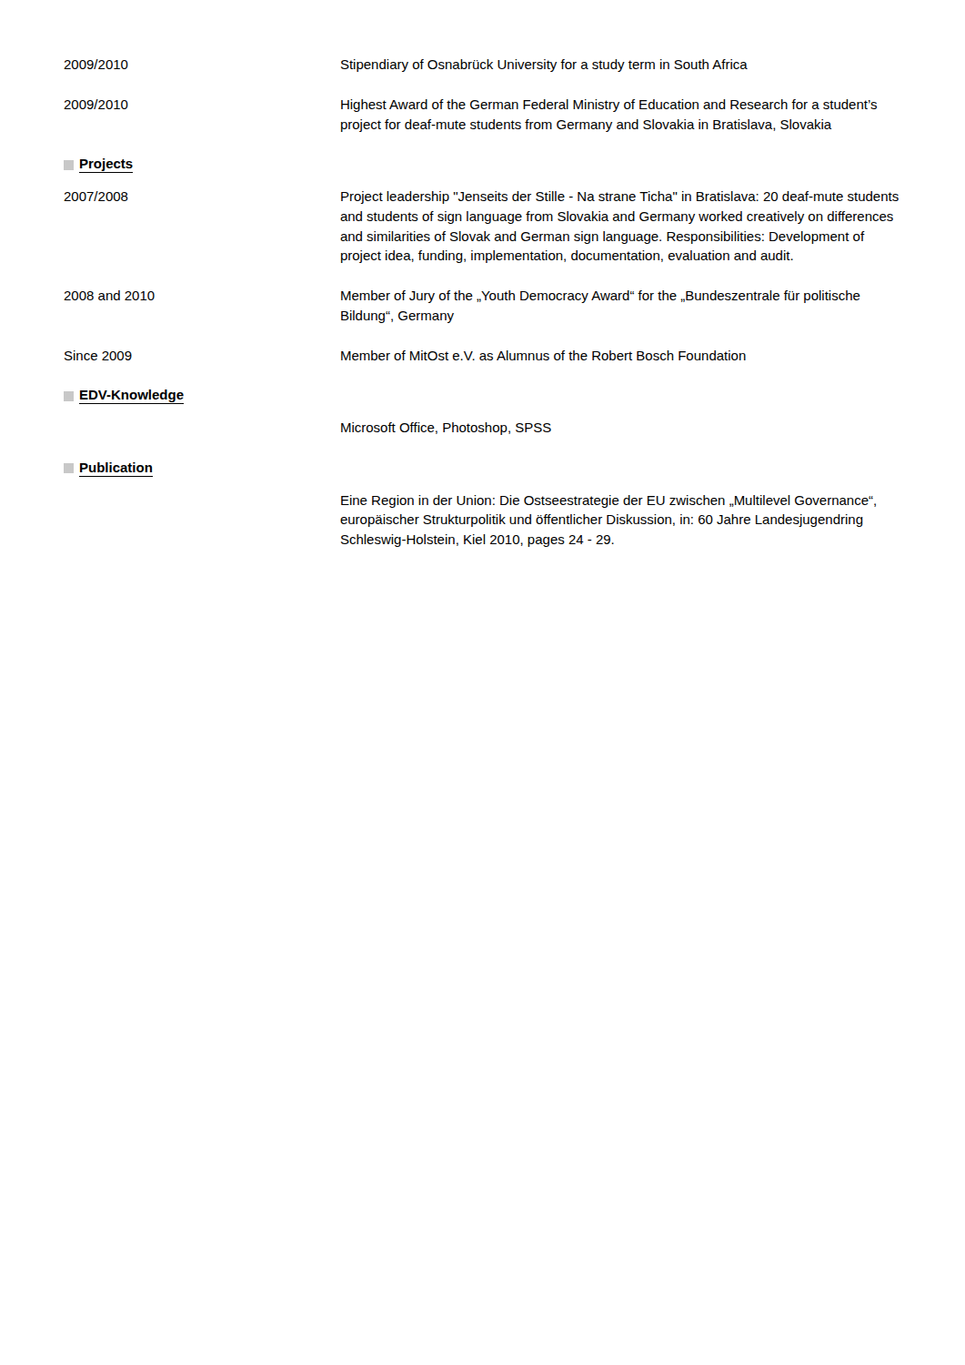| 2009/2010 | Stipendiary of Osnabrück University for a study term in South Africa |
| 2009/2010 | Highest Award of the German Federal Ministry of Education and Research for a student’s project for deaf-mute students from Germany and Slovakia in Bratislava, Slovakia |
| Projects | |
| 2007/2008 | Project leadership "Jenseits der Stille - Na strane Ticha" in Bratislava: 20 deaf-mute students and students of sign language from Slovakia and Germany worked creatively on differences and similarities of Slovak and German sign language. Responsibilities: Development of project idea, funding, implementation, documentation, evaluation and audit. |
| 2008 and 2010 | Member of Jury of the „Youth Democracy Award“ for the „Bundeszentrale für politische Bildung“, Germany |
| Since 2009 | Member of MitOst e.V. as Alumnus of the Robert Bosch Foundation |
| EDV-Knowledge | |
| | Microsoft Office, Photoshop, SPSS |
| Publication | |
| | Eine Region in der Union: Die Ostseestrategie der EU zwischen „Multilevel Governance“, europäischer Strukturpolitik und öffentlicher Diskussion, in: 60 Jahre Landesjugendring Schleswig-Holstein, Kiel 2010, pages 24 - 29. |